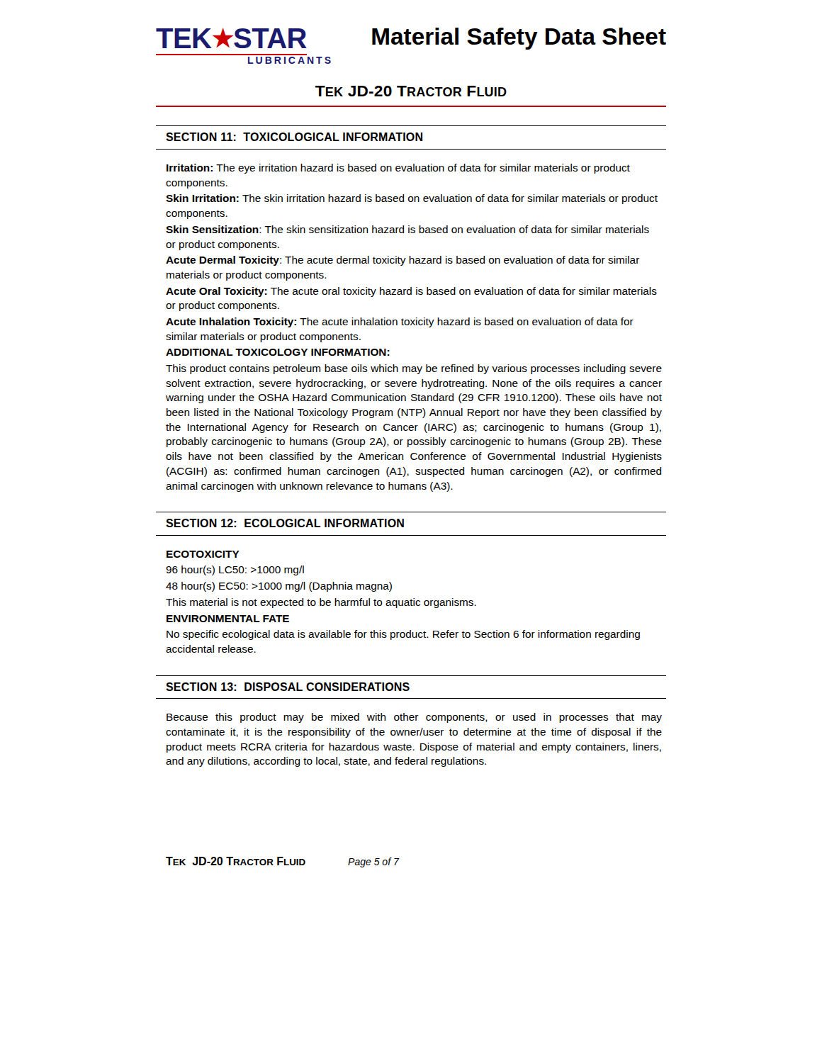TEK★STAR
LUBRICANTS
Material Safety Data Sheet
TEK JD-20 TRACTOR FLUID
SECTION 11: TOXICOLOGICAL INFORMATION
Irritation: The eye irritation hazard is based on evaluation of data for similar materials or product components.
Skin Irritation: The skin irritation hazard is based on evaluation of data for similar materials or product components.
Skin Sensitization: The skin sensitization hazard is based on evaluation of data for similar materials or product components.
Acute Dermal Toxicity: The acute dermal toxicity hazard is based on evaluation of data for similar materials or product components.
Acute Oral Toxicity: The acute oral toxicity hazard is based on evaluation of data for similar materials or product components.
Acute Inhalation Toxicity: The acute inhalation toxicity hazard is based on evaluation of data for similar materials or product components.
ADDITIONAL TOXICOLOGY INFORMATION:
This product contains petroleum base oils which may be refined by various processes including severe solvent extraction, severe hydrocracking, or severe hydrotreating. None of the oils requires a cancer warning under the OSHA Hazard Communication Standard (29 CFR 1910.1200). These oils have not been listed in the National Toxicology Program (NTP) Annual Report nor have they been classified by the International Agency for Research on Cancer (IARC) as; carcinogenic to humans (Group 1), probably carcinogenic to humans (Group 2A), or possibly carcinogenic to humans (Group 2B). These oils have not been classified by the American Conference of Governmental Industrial Hygienists (ACGIH) as: confirmed human carcinogen (A1), suspected human carcinogen (A2), or confirmed animal carcinogen with unknown relevance to humans (A3).
SECTION 12: ECOLOGICAL INFORMATION
ECOTOXICITY
96 hour(s) LC50: >1000 mg/l
48 hour(s) EC50: >1000 mg/l (Daphnia magna)
This material is not expected to be harmful to aquatic organisms.
ENVIRONMENTAL FATE
No specific ecological data is available for this product. Refer to Section 6 for information regarding accidental release.
SECTION 13: DISPOSAL CONSIDERATIONS
Because this product may be mixed with other components, or used in processes that may contaminate it, it is the responsibility of the owner/user to determine at the time of disposal if the product meets RCRA criteria for hazardous waste. Dispose of material and empty containers, liners, and any dilutions, according to local, state, and federal regulations.
TEK JD-20 TRACTOR FLUID
Page 5 of 7